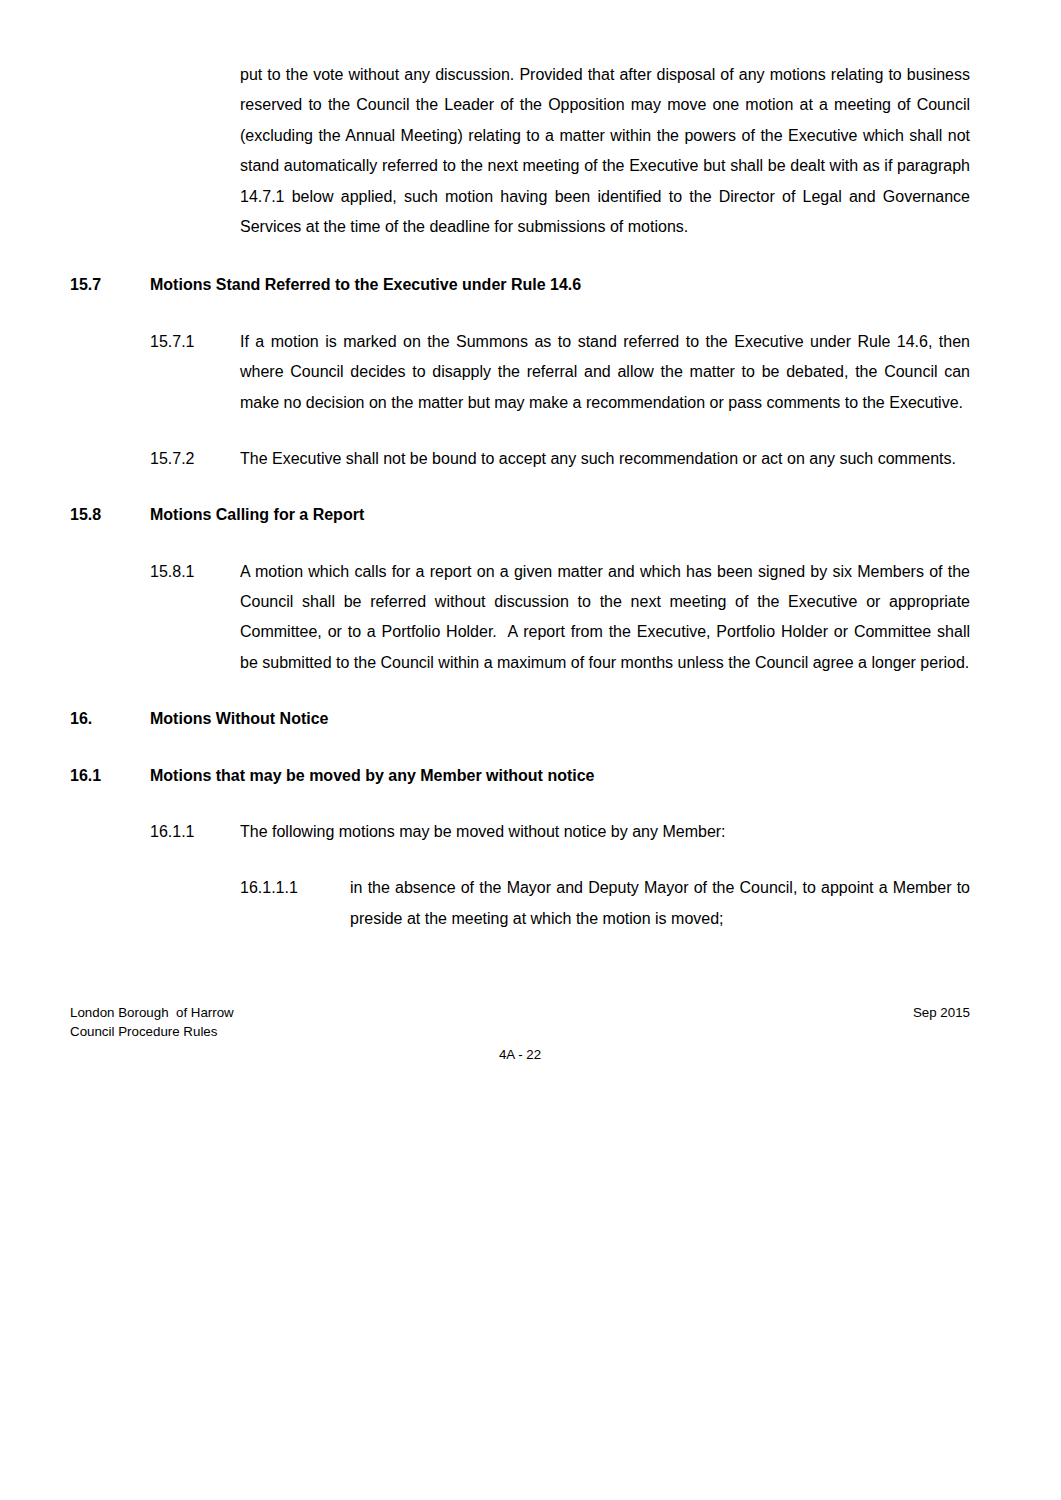put to the vote without any discussion. Provided that after disposal of any motions relating to business reserved to the Council the Leader of the Opposition may move one motion at a meeting of Council (excluding the Annual Meeting) relating to a matter within the powers of the Executive which shall not stand automatically referred to the next meeting of the Executive but shall be dealt with as if paragraph 14.7.1 below applied, such motion having been identified to the Director of Legal and Governance Services at the time of the deadline for submissions of motions.
15.7
Motions Stand Referred to the Executive under Rule 14.6
15.7.1
If a motion is marked on the Summons as to stand referred to the Executive under Rule 14.6, then where Council decides to disapply the referral and allow the matter to be debated, the Council can make no decision on the matter but may make a recommendation or pass comments to the Executive.
15.7.2
The Executive shall not be bound to accept any such recommendation or act on any such comments.
15.8
Motions Calling for a Report
15.8.1
A motion which calls for a report on a given matter and which has been signed by six Members of the Council shall be referred without discussion to the next meeting of the Executive or appropriate Committee, or to a Portfolio Holder. A report from the Executive, Portfolio Holder or Committee shall be submitted to the Council within a maximum of four months unless the Council agree a longer period.
16.
Motions Without Notice
16.1
Motions that may be moved by any Member without notice
16.1.1
The following motions may be moved without notice by any Member:
16.1.1.1
in the absence of the Mayor and Deputy Mayor of the Council, to appoint a Member to preside at the meeting at which the motion is moved;
London Borough of Harrow
Council Procedure Rules
Sep 2015
4A - 22